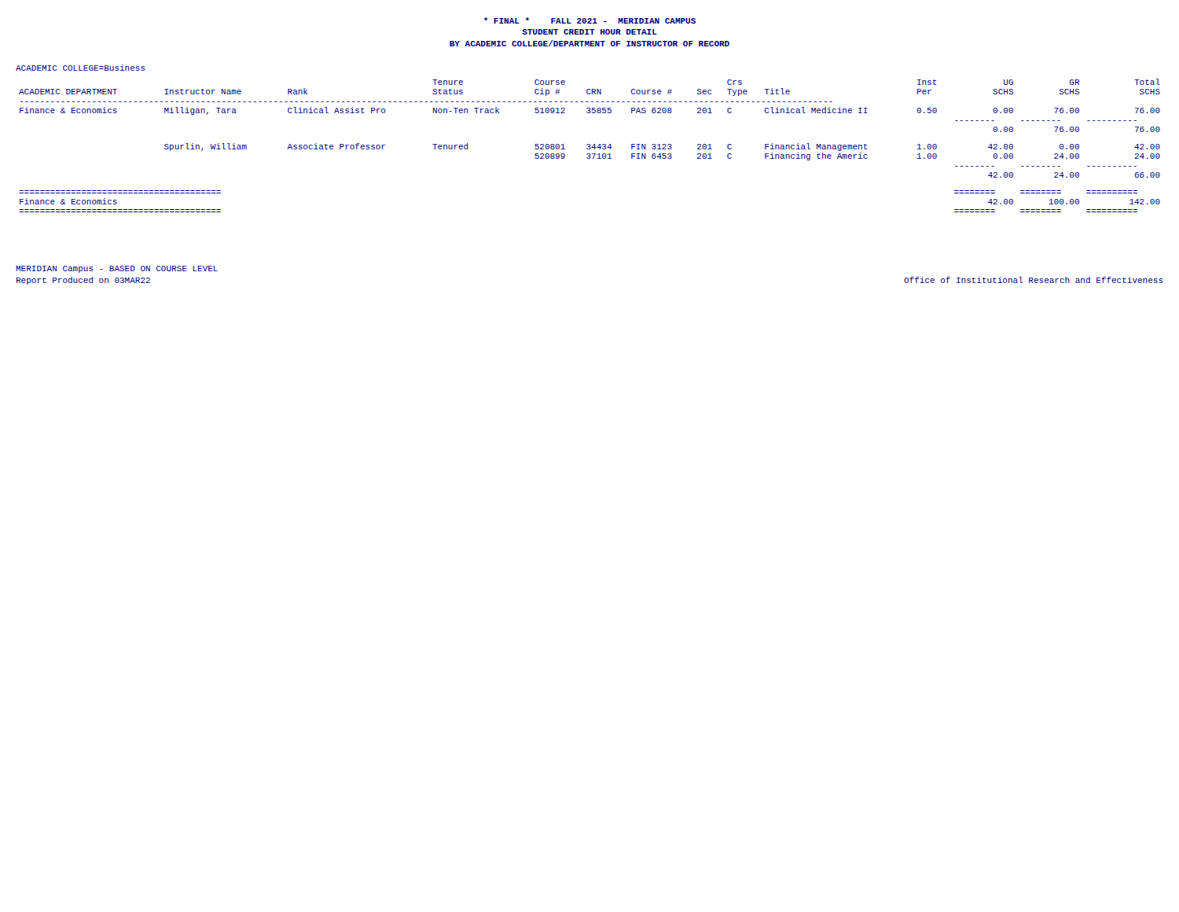* FINAL * FALL 2021 - MERIDIAN CAMPUS
STUDENT CREDIT HOUR DETAIL
BY ACADEMIC COLLEGE/DEPARTMENT OF INSTRUCTOR OF RECORD
ACADEMIC COLLEGE=Business
| | | | Tenure | Course | | | | Crs | | Inst | UG | GR | Total |
| --- | --- | --- | --- | --- | --- | --- | --- | --- | --- | --- | --- | --- | --- |
| ACADEMIC DEPARTMENT | Instructor Name | Rank | Status | Cip # | CRN | Course # | Sec | Type | Title | Per | SCHS | SCHS | SCHS |
| ------------------------------------------------------------------------------------------------------------------------------------------------------------- |
| Finance & Economics | Milligan, Tara | Clinical Assist Pro | Non-Ten Track | 510912 | 35855 | PAS 6208 | 201 | C | Clinical Medicine II | 0.50 | 0.00 | 76.00 | 76.00 |
| | -------- | -------- | ---------- |
| | 0.00 | 76.00 | 76.00 |
| | Spurlin, William | Associate Professor | Tenured | 520801 | 34434 | FIN 3123 | 201 | C | Financial Management | 1.00 | 42.00 | 0.00 | 42.00 |
| | | | | 520899 | 37101 | FIN 6453 | 201 | C | Financing the Americ | 1.00 | 0.00 | 24.00 | 24.00 |
| | -------- | -------- | ---------- |
| | 42.00 | 24.00 | 66.00 |
| ======================================= | ======== | ======== | ========== |
| Finance & Economics | | 42.00 | 100.00 | 142.00 |
| ======================================= | ======== | ======== | ========== |
MERIDIAN Campus - BASED ON COURSE LEVEL
Report Produced on 03MAR22
Office of Institutional Research and Effectiveness